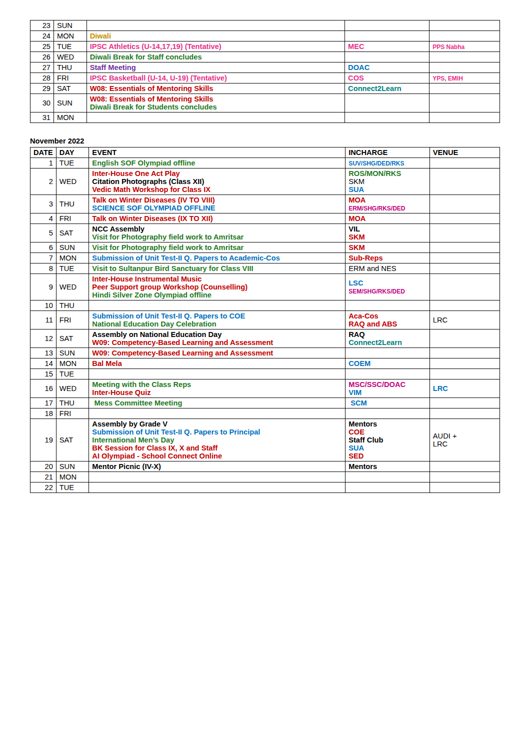| 23 | SUN | | | |
| 24 | MON | Diwali | | |
| 25 | TUE | IPSC Athletics (U-14,17,19) (Tentative) | MEC | PPS Nabha |
| 26 | WED | Diwali Break for Staff concludes | | |
| 27 | THU | Staff Meeting | DOAC | |
| 28 | FRI | IPSC Basketball (U-14, U-19) (Tentative) | COS | YPS, EMIH |
| 29 | SAT | W08: Essentials of Mentoring Skills | Connect2Learn | |
| 30 | SUN | W08: Essentials of Mentoring Skills Diwali Break for Students concludes | | |
| 31 | MON | | | |
November 2022
| DATE | DAY | EVENT | INCHARGE | VENUE |
| --- | --- | --- | --- | --- |
| 1 | TUE | English SOF Olympiad offline | SUV/SHG/DED/RKS | |
| 2 | WED | Inter-House One Act Play Citation Photographs (Class XII) Vedic Math Workshop for Class IX | ROS/MON/RKS SKM SUA | |
| 3 | THU | Talk on Winter Diseases (IV TO VIII) SCIENCE SOF OLYMPIAD OFFLINE | MOA ERM/SHG/RKS/DED | |
| 4 | FRI | Talk on Winter Diseases (IX TO XII) | MOA | |
| 5 | SAT | NCC Assembly Visit for Photography field work to Amritsar | VIL SKM | |
| 6 | SUN | Visit for Photography field work to Amritsar | SKM | |
| 7 | MON | Submission of Unit Test-II Q. Papers to Academic-Cos | Sub-Reps | |
| 8 | TUE | Visit to Sultanpur Bird Sanctuary for Class VIII | ERM and NES | |
| 9 | WED | Inter-House Instrumental Music Peer Support group Workshop (Counselling) Hindi Silver Zone Olympiad offline | LSC SEM/SHG/RKS/DED | |
| 10 | THU | | | |
| 11 | FRI | Submission of Unit Test-II Q. Papers to COE National Education Day Celebration | Aca-Cos RAQ and ABS | LRC |
| 12 | SAT | Assembly on National Education Day W09: Competency-Based Learning and Assessment | RAQ Connect2Learn | |
| 13 | SUN | W09: Competency-Based Learning and Assessment | | |
| 14 | MON | Bal Mela | COEM | |
| 15 | TUE | | | |
| 16 | WED | Meeting with the Class Reps Inter-House Quiz | MSC/SSC/DOAC VIM | LRC |
| 17 | THU | Mess Committee Meeting | SCM | |
| 18 | FRI | | | |
| 19 | SAT | Assembly by Grade V Submission of Unit Test-II Q. Papers to Principal International Men’s Day BK Session for Class IX, X and Staff AI Olympiad - School Connect Online | Mentors COE Staff Club SUA SED | AUDI + LRC |
| 20 | SUN | Mentor Picnic (IV-X) | Mentors | |
| 21 | MON | | | |
| 22 | TUE | | | |